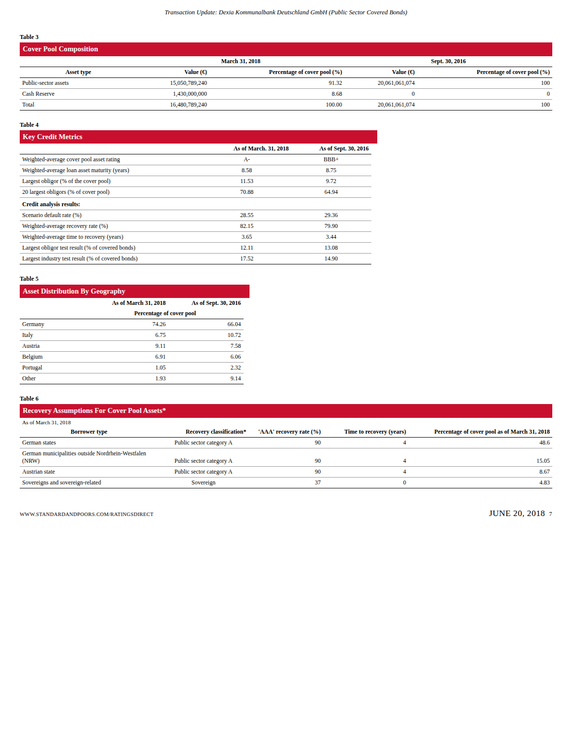Transaction Update: Dexia Kommunalbank Deutschland GmbH (Public Sector Covered Bonds)
Table 3
Cover Pool Composition
| | March 31, 2018 | Sept. 30, 2016 |
| --- | --- | --- |
| Asset type | Value (€) | Percentage of cover pool (%) | Value (€) | Percentage of cover pool (%) |
| Public-sector assets | 15,050,789,240 | 91.32 | 20,061,061,074 | 100 |
| Cash Reserve | 1,430,000,000 | 8.68 | 0 | 0 |
| Total | 16,480,789,240 | 100.00 | 20,061,061,074 | 100 |
Table 4
Key Credit Metrics
| | As of March. 31, 2018 | As of Sept. 30, 2016 |
| --- | --- | --- |
| Weighted-average cover pool asset rating | A- | BBB+ |
| Weighted-average loan asset maturity (years) | 8.58 | 8.75 |
| Largest obligor (% of the cover pool) | 11.53 | 9.72 |
| 20 largest obligors (% of cover pool) | 70.88 | 64.94 |
| Credit analysis results: | | |
| Scenario default rate (%) | 28.55 | 29.36 |
| Weighted-average recovery rate (%) | 82.15 | 79.90 |
| Weighted-average time to recovery (years) | 3.65 | 3.44 |
| Largest obligor test result (% of covered bonds) | 12.11 | 13.08 |
| Largest industry test result (% of covered bonds) | 17.52 | 14.90 |
Table 5
Asset Distribution By Geography
| | As of March 31, 2018 | As of Sept. 30, 2016 |
| --- | --- | --- |
| | Percentage of cover pool |
| Germany | 74.26 | 66.04 |
| Italy | 6.75 | 10.72 |
| Austria | 9.11 | 7.58 |
| Belgium | 6.91 | 6.06 |
| Portugal | 1.05 | 2.32 |
| Other | 1.93 | 9.14 |
Table 6
Recovery Assumptions For Cover Pool Assets*
| As of March 31, 2018 |
| Borrower type | Recovery classification* | 'AAA' recovery rate (%) | Time to recovery (years) | Percentage of cover pool as of March 31, 2018 |
| German states | Public sector category A | 90 | 4 | 48.6 |
| German municipalities outside Nordrhein-Westfalen (NRW) | Public sector category A | 90 | 4 | 15.05 |
| Austrian state | Public sector category A | 90 | 4 | 8.67 |
| Sovereigns and sovereign-related | Sovereign | 37 | 0 | 4.83 |
WWW.STANDARDANDPOORS.COM/RATINGSDIRECT
JUNE 20, 20187